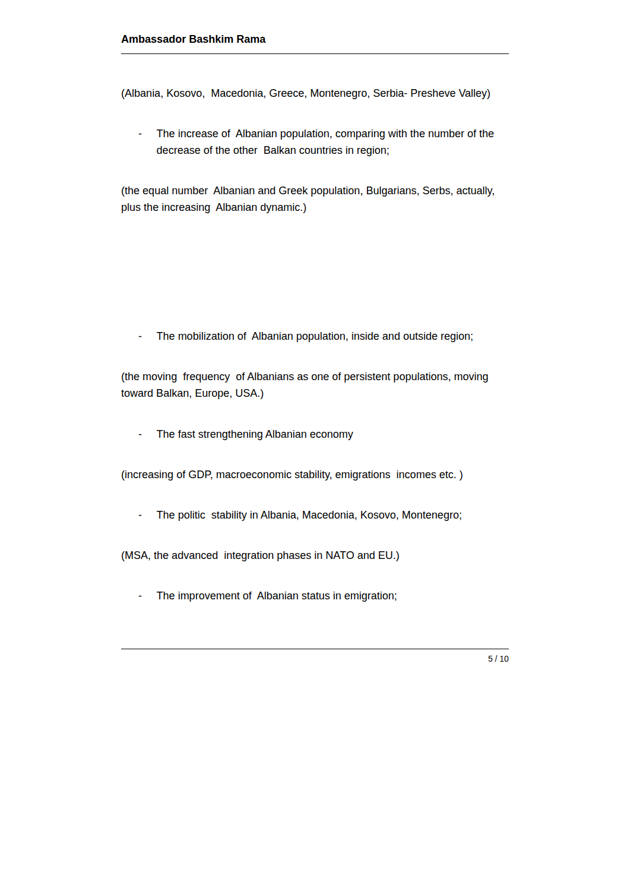Ambassador Bashkim Rama
(Albania, Kosovo, Macedonia, Greece, Montenegro, Serbia- Presheve Valley)
The increase of Albanian population, comparing with the number of the decrease of the other Balkan countries in region;
(the equal number Albanian and Greek population, Bulgarians, Serbs, actually, plus the increasing Albanian dynamic.)
The mobilization of Albanian population, inside and outside region;
(the moving frequency of Albanians as one of persistent populations, moving toward Balkan, Europe, USA.)
The fast strengthening Albanian economy
(increasing of GDP, macroeconomic stability, emigrations incomes etc. )
The politic stability in Albania, Macedonia, Kosovo, Montenegro;
(MSA, the advanced integration phases in NATO and EU.)
The improvement of Albanian status in emigration;
5 / 10